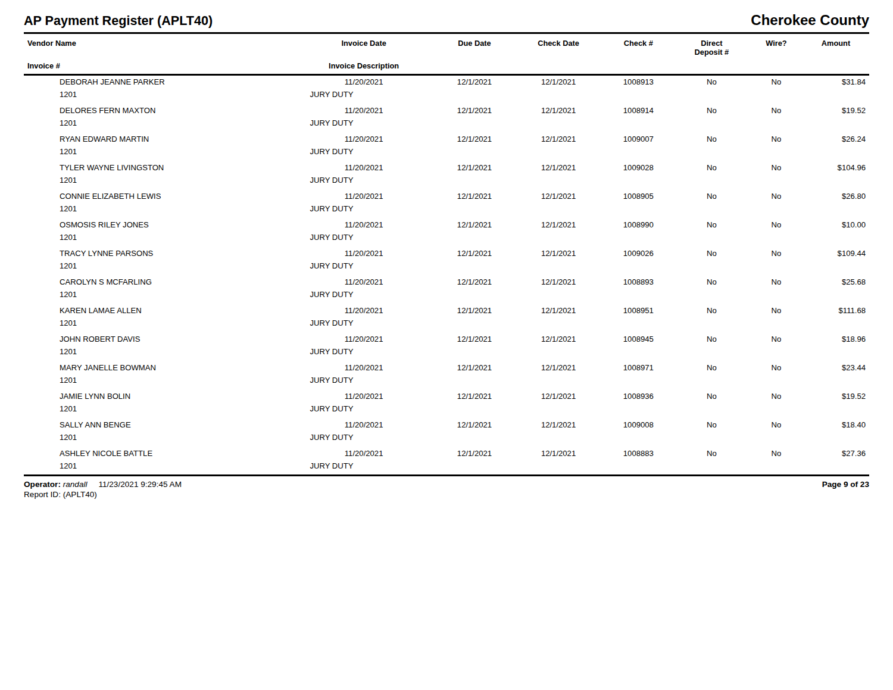AP Payment Register (APLT40)
Cherokee County
| Vendor Name | Invoice Date | Due Date | Check Date | Check # | Direct Deposit # | Wire? | Amount |
| --- | --- | --- | --- | --- | --- | --- | --- |
| Invoice # | Invoice Description | | | | | | |
| DEBORAH JEANNE PARKER | 11/20/2021 | 12/1/2021 | 12/1/2021 | 1008913 | No | No | $31.84 |
| 1201 | JURY DUTY | | | | | | |
| DELORES FERN MAXTON | 11/20/2021 | 12/1/2021 | 12/1/2021 | 1008914 | No | No | $19.52 |
| 1201 | JURY DUTY | | | | | | |
| RYAN EDWARD MARTIN | 11/20/2021 | 12/1/2021 | 12/1/2021 | 1009007 | No | No | $26.24 |
| 1201 | JURY DUTY | | | | | | |
| TYLER WAYNE LIVINGSTON | 11/20/2021 | 12/1/2021 | 12/1/2021 | 1009028 | No | No | $104.96 |
| 1201 | JURY DUTY | | | | | | |
| CONNIE ELIZABETH LEWIS | 11/20/2021 | 12/1/2021 | 12/1/2021 | 1008905 | No | No | $26.80 |
| 1201 | JURY DUTY | | | | | | |
| OSMOSIS RILEY JONES | 11/20/2021 | 12/1/2021 | 12/1/2021 | 1008990 | No | No | $10.00 |
| 1201 | JURY DUTY | | | | | | |
| TRACY LYNNE PARSONS | 11/20/2021 | 12/1/2021 | 12/1/2021 | 1009026 | No | No | $109.44 |
| 1201 | JURY DUTY | | | | | | |
| CAROLYN S MCFARLING | 11/20/2021 | 12/1/2021 | 12/1/2021 | 1008893 | No | No | $25.68 |
| 1201 | JURY DUTY | | | | | | |
| KAREN LAMAE ALLEN | 11/20/2021 | 12/1/2021 | 12/1/2021 | 1008951 | No | No | $111.68 |
| 1201 | JURY DUTY | | | | | | |
| JOHN ROBERT DAVIS | 11/20/2021 | 12/1/2021 | 12/1/2021 | 1008945 | No | No | $18.96 |
| 1201 | JURY DUTY | | | | | | |
| MARY JANELLE BOWMAN | 11/20/2021 | 12/1/2021 | 12/1/2021 | 1008971 | No | No | $23.44 |
| 1201 | JURY DUTY | | | | | | |
| JAMIE LYNN BOLIN | 11/20/2021 | 12/1/2021 | 12/1/2021 | 1008936 | No | No | $19.52 |
| 1201 | JURY DUTY | | | | | | |
| SALLY ANN BENGE | 11/20/2021 | 12/1/2021 | 12/1/2021 | 1009008 | No | No | $18.40 |
| 1201 | JURY DUTY | | | | | | |
| ASHLEY NICOLE BATTLE | 11/20/2021 | 12/1/2021 | 12/1/2021 | 1008883 | No | No | $27.36 |
| 1201 | JURY DUTY | | | | | | |
Operator: randall 11/23/2021 9:29:45 AM
Report ID: (APLT40)
Page 9 of 23